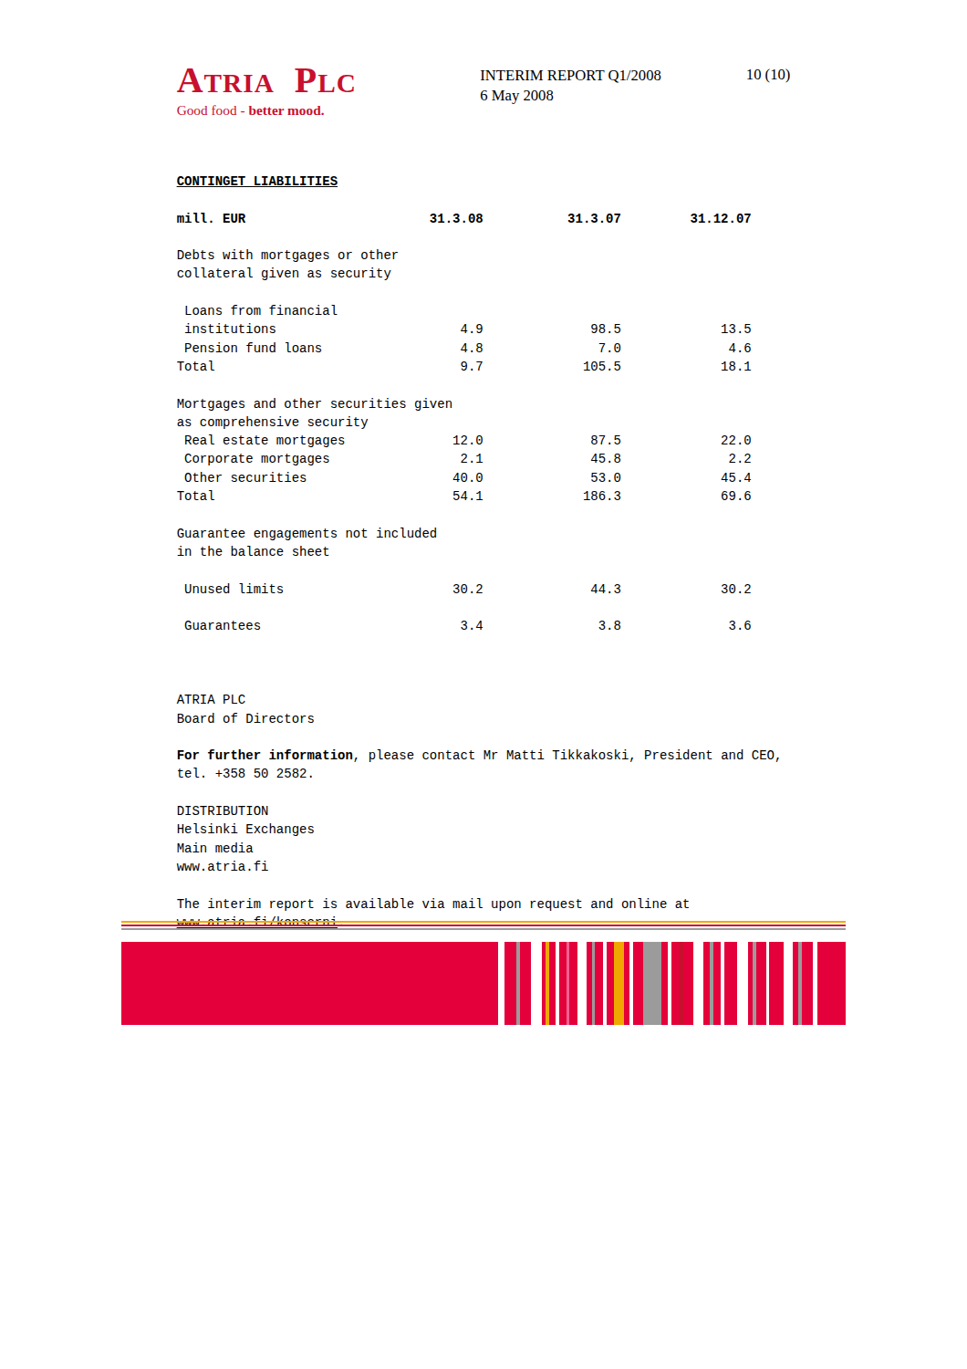ATRIA PLC
Good food - better mood.
INTERIM REPORT Q1/2008
6 May 2008
10 (10)
CONTINGET LIABILITIES mill. EUR 31.3.08 31.3.07 31.12.07 Debts with mortgages or other collateral given as security Loans from financial institutions 4.9 98.5 13.5 Pension fund loans 4.8 7.0 4.6 Total 9.7 105.5 18.1 Mortgages and other securities given as comprehensive security Real estate mortgages 12.0 87.5 22.0 Corporate mortgages 2.1 45.8 2.2 Other securities 40.0 53.0 45.4 Total 54.1 186.3 69.6 Guarantee engagements not included in the balance sheet Unused limits 30.2 44.3 30.2 Guarantees 3.4 3.8 3.6 ATRIA PLC Board of Directors For further information, please contact Mr Matti Tikkakoski, President and CEO, tel. +358 50 2582. DISTRIBUTION Helsinki Exchanges Main media www.atria.fi The interim report is available via mail upon request and online at www.atria.fi/konserni.